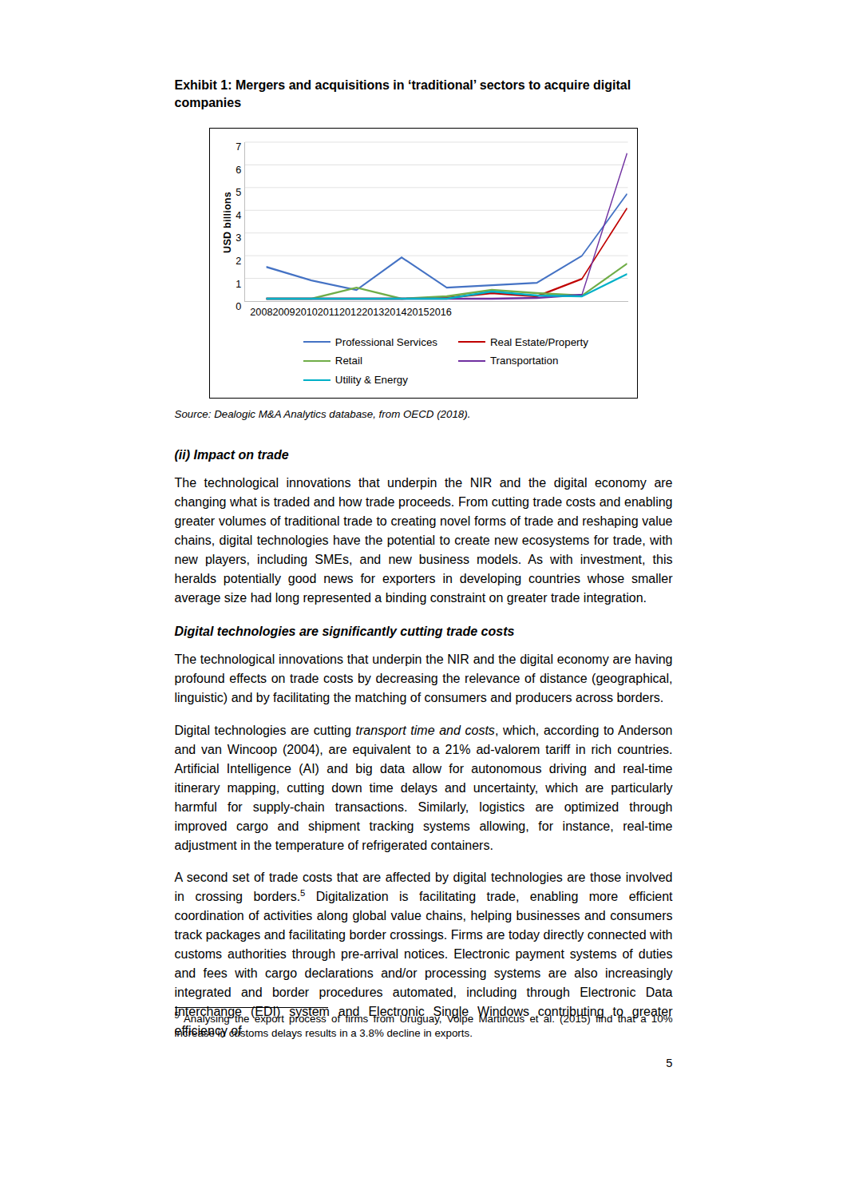Exhibit 1: Mergers and acquisitions in ‘traditional’ sectors to acquire digital companies
USD billions
7 6 5 4 3 2 1 0
2008 2009 2010 2011 2012 2013 2014 2015 2016
Professional Services
Real Estate/Property
Retail
Transportation
Utility & Energy
Source: Dealogic M&A Analytics database, from OECD (2018).
(ii) Impact on trade
The technological innovations that underpin the NIR and the digital economy are changing what is traded and how trade proceeds. From cutting trade costs and enabling greater volumes of traditional trade to creating novel forms of trade and reshaping value chains, digital technologies have the potential to create new ecosystems for trade, with new players, including SMEs, and new business models. As with investment, this heralds potentially good news for exporters in developing countries whose smaller average size had long represented a binding constraint on greater trade integration.
Digital technologies are significantly cutting trade costs
The technological innovations that underpin the NIR and the digital economy are having profound effects on trade costs by decreasing the relevance of distance (geographical, linguistic) and by facilitating the matching of consumers and producers across borders.
Digital technologies are cutting transport time and costs, which, according to Anderson and van Wincoop (2004), are equivalent to a 21% ad-valorem tariff in rich countries. Artificial Intelligence (AI) and big data allow for autonomous driving and real-time itinerary mapping, cutting down time delays and uncertainty, which are particularly harmful for supply-chain transactions. Similarly, logistics are optimized through improved cargo and shipment tracking systems allowing, for instance, real-time adjustment in the temperature of refrigerated containers.
A second set of trade costs that are affected by digital technologies are those involved in crossing borders.5 Digitalization is facilitating trade, enabling more efficient coordination of activities along global value chains, helping businesses and consumers track packages and facilitating border crossings. Firms are today directly connected with customs authorities through pre-arrival notices. Electronic payment systems of duties and fees with cargo declarations and/or processing systems are also increasingly integrated and border procedures automated, including through Electronic Data Interchange (EDI) system and Electronic Single Windows contributing to greater efficiency of
5 Analysing the export process of firms from Uruguay, Volpe Martincus et al. (2015) find that a 10% increase in customs delays results in a 3.8% decline in exports.
5